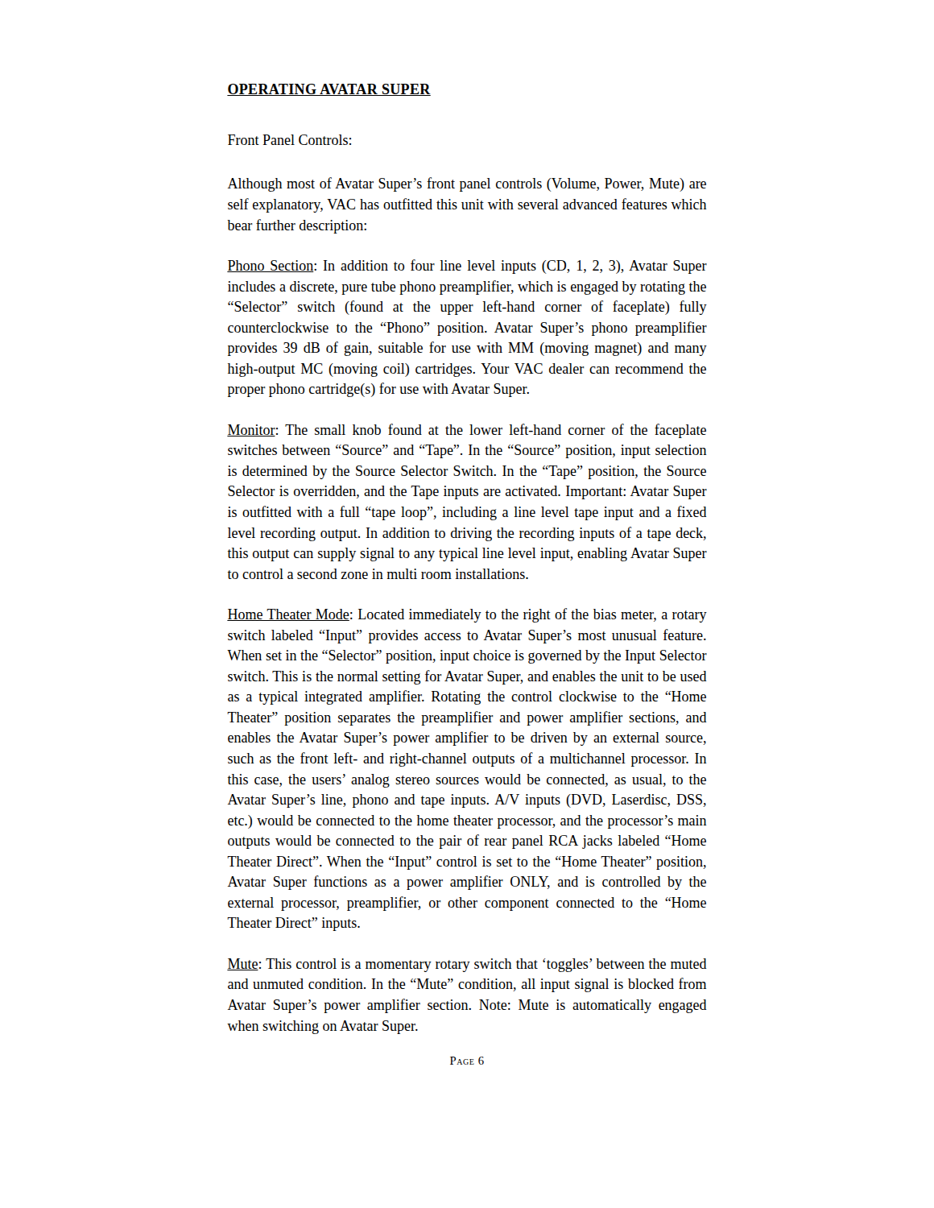OPERATING AVATAR SUPER
Front Panel Controls:
Although most of Avatar Super’s front panel controls (Volume, Power, Mute) are self explanatory, VAC has outfitted this unit with several advanced features which bear further description:
Phono Section: In addition to four line level inputs (CD, 1, 2, 3), Avatar Super includes a discrete, pure tube phono preamplifier, which is engaged by rotating the “Selector” switch (found at the upper left-hand corner of faceplate) fully counterclockwise to the “Phono” position. Avatar Super’s phono preamplifier provides 39 dB of gain, suitable for use with MM (moving magnet) and many high-output MC (moving coil) cartridges. Your VAC dealer can recommend the proper phono cartridge(s) for use with Avatar Super.
Monitor: The small knob found at the lower left-hand corner of the faceplate switches between “Source” and “Tape”. In the “Source” position, input selection is determined by the Source Selector Switch. In the “Tape” position, the Source Selector is overridden, and the Tape inputs are activated. Important: Avatar Super is outfitted with a full “tape loop”, including a line level tape input and a fixed level recording output. In addition to driving the recording inputs of a tape deck, this output can supply signal to any typical line level input, enabling Avatar Super to control a second zone in multi room installations.
Home Theater Mode: Located immediately to the right of the bias meter, a rotary switch labeled “Input” provides access to Avatar Super’s most unusual feature. When set in the “Selector” position, input choice is governed by the Input Selector switch. This is the normal setting for Avatar Super, and enables the unit to be used as a typical integrated amplifier. Rotating the control clockwise to the “Home Theater” position separates the preamplifier and power amplifier sections, and enables the Avatar Super’s power amplifier to be driven by an external source, such as the front left- and right-channel outputs of a multichannel processor. In this case, the users’ analog stereo sources would be connected, as usual, to the Avatar Super’s line, phono and tape inputs. A/V inputs (DVD, Laserdisc, DSS, etc.) would be connected to the home theater processor, and the processor’s main outputs would be connected to the pair of rear panel RCA jacks labeled “Home Theater Direct”. When the “Input” control is set to the “Home Theater” position, Avatar Super functions as a power amplifier ONLY, and is controlled by the external processor, preamplifier, or other component connected to the “Home Theater Direct” inputs.
Mute: This control is a momentary rotary switch that ‘toggles’ between the muted and unmuted condition. In the “Mute” condition, all input signal is blocked from Avatar Super’s power amplifier section. Note: Mute is automatically engaged when switching on Avatar Super.
Page 6